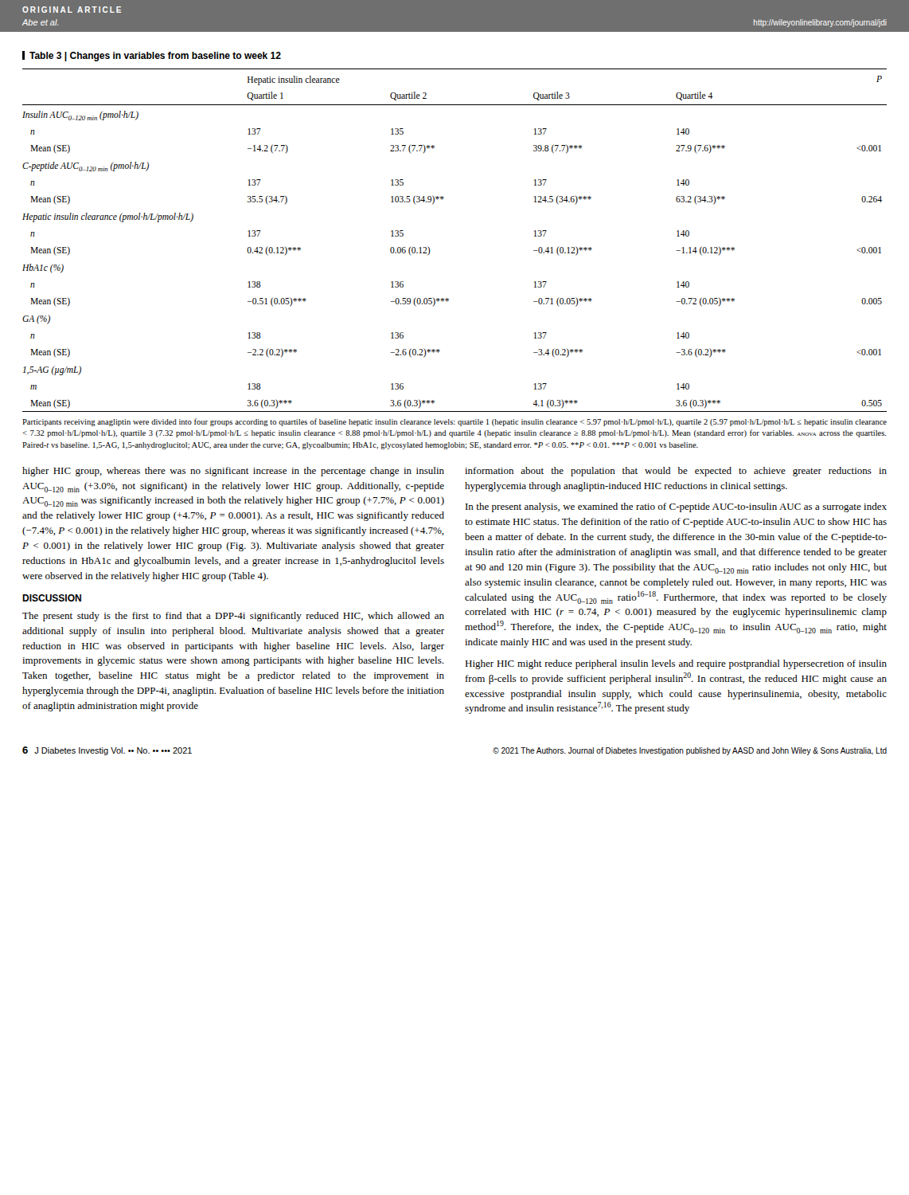Original Article
Abe et al.
http://wileyonlinelibrary.com/journal/jdi
Table 3 | Changes in variables from baseline to week 12
| | Hepatic insulin clearance | P |
| --- | --- | --- |
| | Quartile 1 | Quartile 2 | Quartile 3 | Quartile 4 | |
| Insulin AUC 0–120 min (pmol·h/L) |
| n | 137 | 135 | 137 | 140 | |
| Mean (SE) | −14.2 (7.7) | 23.7 (7.7)** | 39.8 (7.7)*** | 27.9 (7.6)*** | <0.001 |
| C-peptide AUC 0–120 min (pmol·h/L) |
| n | 137 | 135 | 137 | 140 | |
| Mean (SE) | 35.5 (34.7) | 103.5 (34.9)** | 124.5 (34.6)*** | 63.2 (34.3)** | 0.264 |
| Hepatic insulin clearance (pmol·h/L/pmol·h/L) |
| n | 137 | 135 | 137 | 140 | |
| Mean (SE) | 0.42 (0.12)*** | 0.06 (0.12) | −0.41 (0.12)*** | −1.14 (0.12)*** | <0.001 |
| HbA1c (%) |
| n | 138 | 136 | 137 | 140 | |
| Mean (SE) | −0.51 (0.05)*** | −0.59 (0.05)*** | −0.71 (0.05)*** | −0.72 (0.05)*** | 0.005 |
| GA (%) |
| n | 138 | 136 | 137 | 140 | |
| Mean (SE) | −2.2 (0.2)*** | −2.6 (0.2)*** | −3.4 (0.2)*** | −3.6 (0.2)*** | <0.001 |
| 1,5-AG (µg/mL) |
| m | 138 | 136 | 137 | 140 | |
| Mean (SE) | 3.6 (0.3)*** | 3.6 (0.3)*** | 4.1 (0.3)*** | 3.6 (0.3)*** | 0.505 |
Participants receiving anagliptin were divided into four groups according to quartiles of baseline hepatic insulin clearance levels: quartile 1 (hepatic insulin clearance < 5.97 pmol·h/L/pmol·h/L), quartile 2 (5.97 pmol·h/L/pmol·h/L ≤ hepatic insulin clearance < 7.32 pmol·h/L/pmol·h/L), quartile 3 (7.32 pmol·h/L/pmol·h/L ≤ hepatic insulin clearance < 8.88 pmol·h/L/pmol·h/L) and quartile 4 (hepatic insulin clearance ≥ 8.88 pmol·h/L/pmol·h/L). Mean (standard error) for variables. anova across the quartiles. Paired-t vs baseline. 1,5-AG, 1,5-anhydroglucitol; AUC, area under the curve; GA, glycoalbumin; HbA1c, glycosylated hemoglobin; SE, standard error. *P < 0.05. **P < 0.01. ***P < 0.001 vs baseline.
higher HIC group, whereas there was no significant increase in the percentage change in insulin AUC0–120 min (+3.0%, not significant) in the relatively lower HIC group. Additionally, c-peptide AUC0–120 min was significantly increased in both the relatively higher HIC group (+7.7%, P < 0.001) and the relatively lower HIC group (+4.7%, P = 0.0001). As a result, HIC was significantly reduced (−7.4%, P < 0.001) in the relatively higher HIC group, whereas it was significantly increased (+4.7%, P < 0.001) in the relatively lower HIC group (Fig. 3). Multivariate analysis showed that greater reductions in HbA1c and glycoalbumin levels, and a greater increase in 1,5-anhydroglucitol levels were observed in the relatively higher HIC group (Table 4).
DISCUSSION
The present study is the first to find that a DPP-4i significantly reduced HIC, which allowed an additional supply of insulin into peripheral blood. Multivariate analysis showed that a greater reduction in HIC was observed in participants with higher baseline HIC levels. Also, larger improvements in glycemic status were shown among participants with higher baseline HIC levels. Taken together, baseline HIC status might be a predictor related to the improvement in hyperglycemia through the DPP-4i, anagliptin. Evaluation of baseline HIC levels before the initiation of anagliptin administration might provide
information about the population that would be expected to achieve greater reductions in hyperglycemia through anagliptin-induced HIC reductions in clinical settings.
In the present analysis, we examined the ratio of C-peptide AUC-to-insulin AUC as a surrogate index to estimate HIC status. The definition of the ratio of C-peptide AUC-to-insulin AUC to show HIC has been a matter of debate. In the current study, the difference in the 30-min value of the C-peptide-to-insulin ratio after the administration of anagliptin was small, and that difference tended to be greater at 90 and 120 min (Figure 3). The possibility that the AUC0–120 min ratio includes not only HIC, but also systemic insulin clearance, cannot be completely ruled out. However, in many reports, HIC was calculated using the AUC0–120 min ratio16–18. Furthermore, that index was reported to be closely correlated with HIC (r = 0.74, P < 0.001) measured by the euglycemic hyperinsulinemic clamp method19. Therefore, the index, the C-peptide AUC0–120 min to insulin AUC0–120 min ratio, might indicate mainly HIC and was used in the present study.
Higher HIC might reduce peripheral insulin levels and require postprandial hypersecretion of insulin from β-cells to provide sufficient peripheral insulin20. In contrast, the reduced HIC might cause an excessive postprandial insulin supply, which could cause hyperinsulinemia, obesity, metabolic syndrome and insulin resistance7,16. The present study
6 J Diabetes Investig Vol. •• No. •• ••• 2021
© 2021 The Authors. Journal of Diabetes Investigation published by AASD and John Wiley & Sons Australia, Ltd